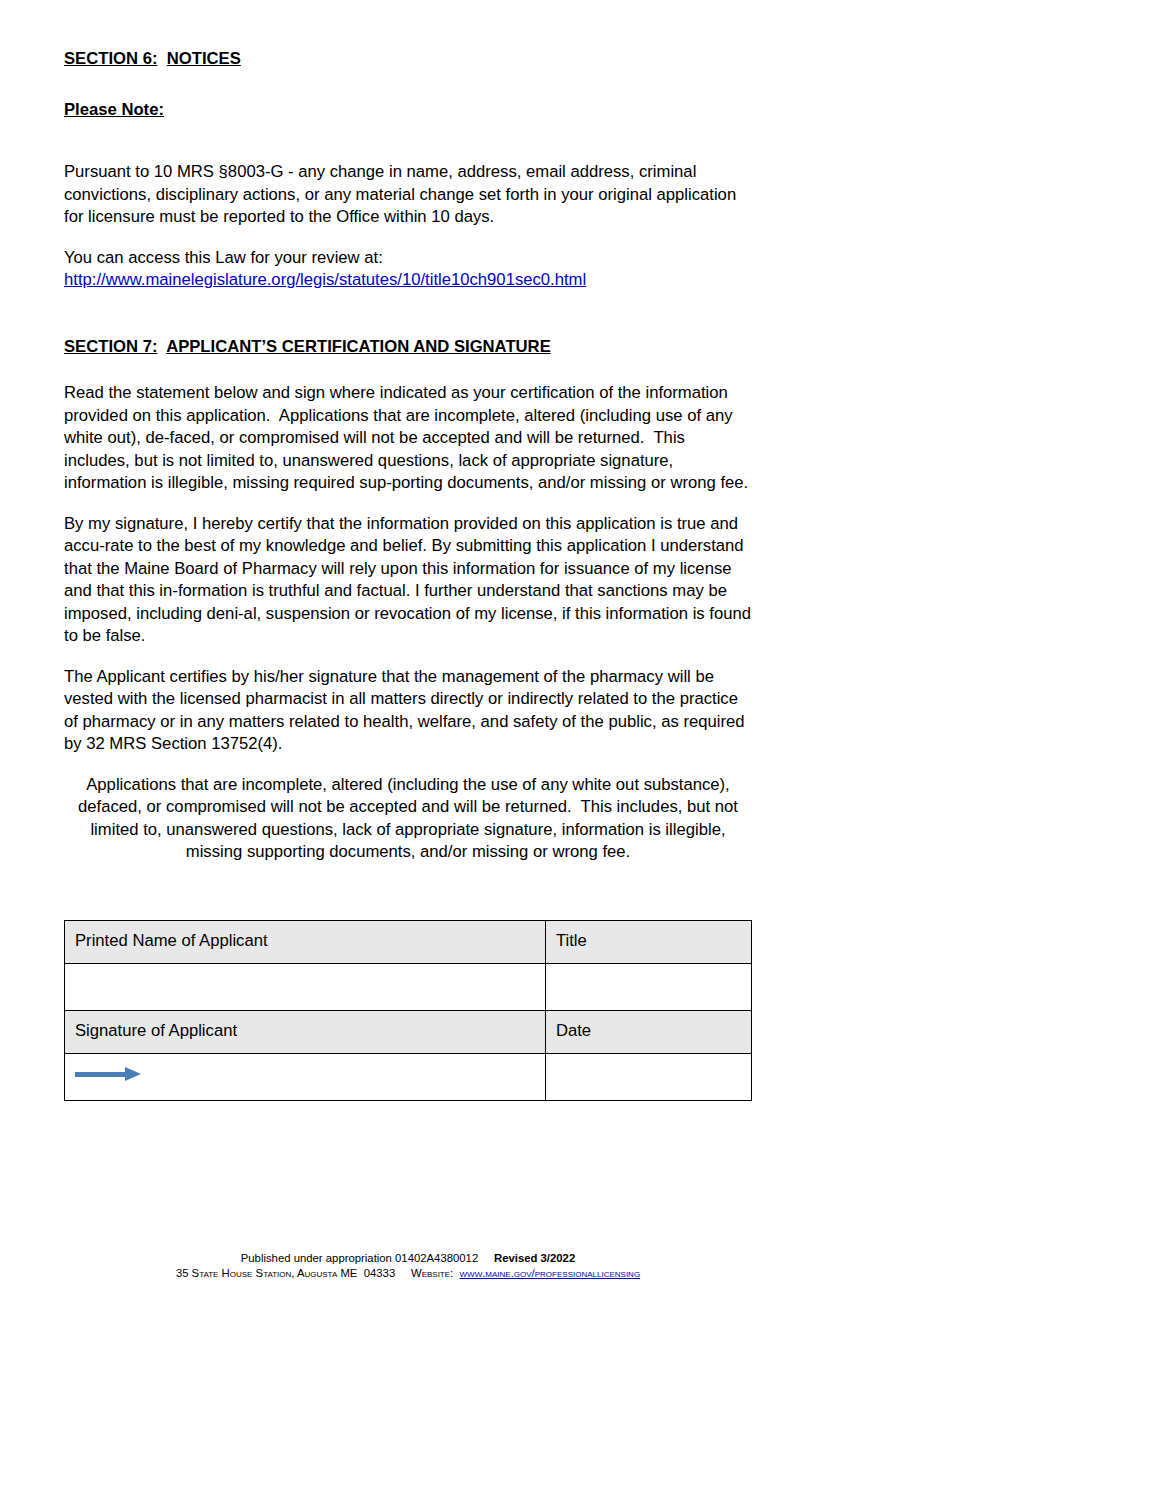SECTION 6: NOTICES
Please Note:
Pursuant to 10 MRS §8003-G - any change in name, address, email address, criminal convictions, disciplinary actions, or any material change set forth in your original application for licensure must be reported to the Office within 10 days.
You can access this Law for your review at:
http://www.mainelegislature.org/legis/statutes/10/title10ch901sec0.html
SECTION 7: APPLICANT’S CERTIFICATION AND SIGNATURE
Read the statement below and sign where indicated as your certification of the information provided on this application. Applications that are incomplete, altered (including use of any white out), de-faced, or compromised will not be accepted and will be returned. This includes, but is not limited to, unanswered questions, lack of appropriate signature, information is illegible, missing required sup-porting documents, and/or missing or wrong fee.
By my signature, I hereby certify that the information provided on this application is true and accu-rate to the best of my knowledge and belief. By submitting this application I understand that the Maine Board of Pharmacy will rely upon this information for issuance of my license and that this in-formation is truthful and factual. I further understand that sanctions may be imposed, including deni-al, suspension or revocation of my license, if this information is found to be false.
The Applicant certifies by his/her signature that the management of the pharmacy will be vested with the licensed pharmacist in all matters directly or indirectly related to the practice of pharmacy or in any matters related to health, welfare, and safety of the public, as required by 32 MRS Section 13752(4).
Applications that are incomplete, altered (including the use of any white out substance), defaced, or compromised will not be accepted and will be returned. This includes, but not limited to, unanswered questions, lack of appropriate signature, information is illegible, missing supporting documents, and/or missing or wrong fee.
| Printed Name of Applicant | Title |
| Signature of Applicant | Date |
Published under appropriation 01402A4380012 Revised 3/2022
35 State House Station, Augusta ME 04333 Website: www.maine.gov/professionallicensing